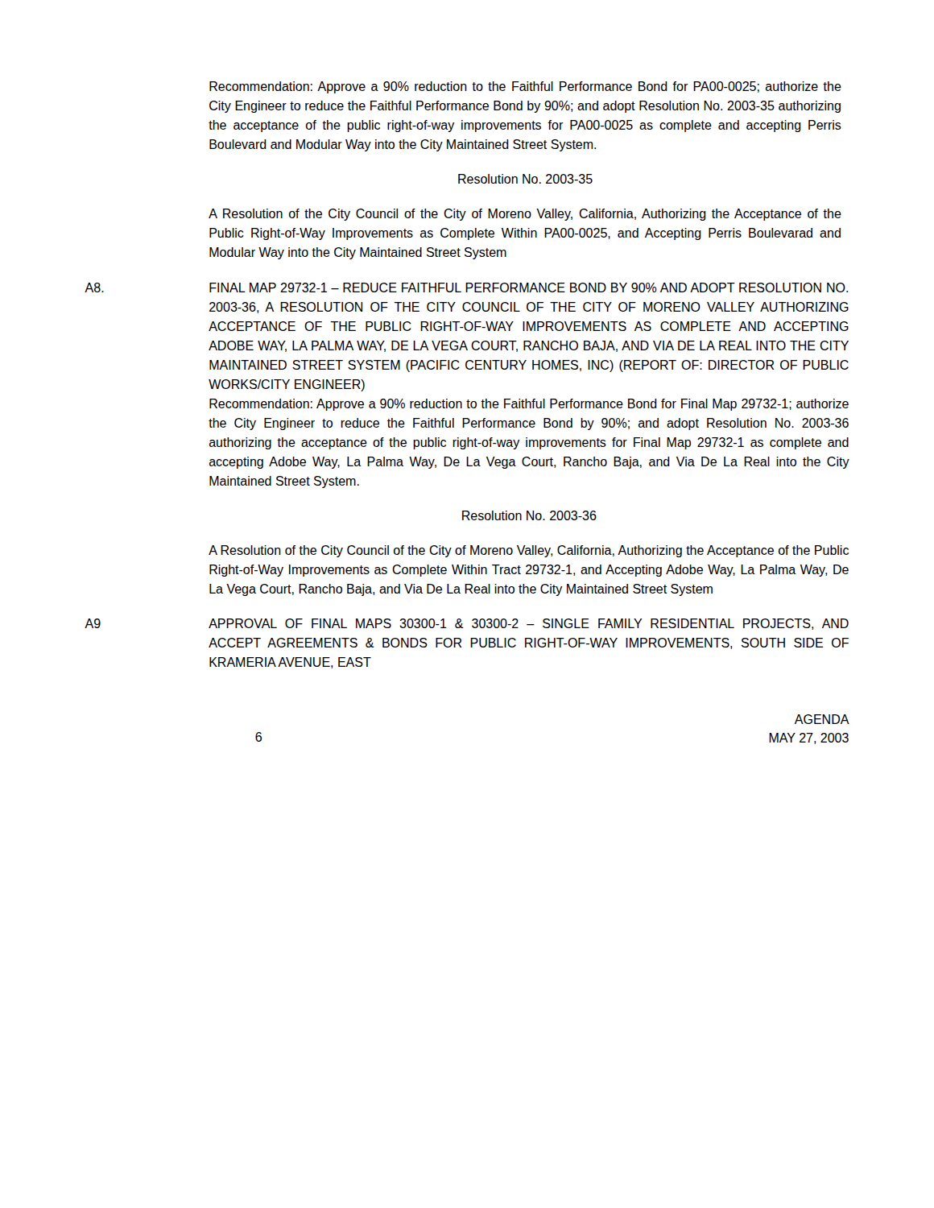Recommendation: Approve a 90% reduction to the Faithful Performance Bond for PA00-0025; authorize the City Engineer to reduce the Faithful Performance Bond by 90%; and adopt Resolution No. 2003-35 authorizing the acceptance of the public right-of-way improvements for PA00-0025 as complete and accepting Perris Boulevard and Modular Way into the City Maintained Street System.
Resolution No. 2003-35
A Resolution of the City Council of the City of Moreno Valley, California, Authorizing the Acceptance of the Public Right-of-Way Improvements as Complete Within PA00-0025, and Accepting Perris Boulevarad and Modular Way into the City Maintained Street System
A8.
FINAL MAP 29732-1 – REDUCE FAITHFUL PERFORMANCE BOND BY 90% AND ADOPT RESOLUTION NO. 2003-36, A RESOLUTION OF THE CITY COUNCIL OF THE CITY OF MORENO VALLEY AUTHORIZING ACCEPTANCE OF THE PUBLIC RIGHT-OF-WAY IMPROVEMENTS AS COMPLETE AND ACCEPTING ADOBE WAY, LA PALMA WAY, DE LA VEGA COURT, RANCHO BAJA, AND VIA DE LA REAL INTO THE CITY MAINTAINED STREET SYSTEM (PACIFIC CENTURY HOMES, INC) (Report of: Director of Public Works/City Engineer)
Recommendation: Approve a 90% reduction to the Faithful Performance Bond for Final Map 29732-1; authorize the City Engineer to reduce the Faithful Performance Bond by 90%; and adopt Resolution No. 2003-36 authorizing the acceptance of the public right-of-way improvements for Final Map 29732-1 as complete and accepting Adobe Way, La Palma Way, De La Vega Court, Rancho Baja, and Via De La Real into the City Maintained Street System.
Resolution No. 2003-36
A Resolution of the City Council of the City of Moreno Valley, California, Authorizing the Acceptance of the Public Right-of-Way Improvements as Complete Within Tract 29732-1, and Accepting Adobe Way, La Palma Way, De La Vega Court, Rancho Baja, and Via De La Real into the City Maintained Street System
A9
APPROVAL OF FINAL MAPS 30300-1 & 30300-2 – SINGLE FAMILY RESIDENTIAL PROJECTS, AND ACCEPT AGREEMENTS & BONDS FOR PUBLIC RIGHT-OF-WAY IMPROVEMENTS, SOUTH SIDE OF KRAMERIA AVENUE, EAST
6
AGENDA
MAY 27, 2003